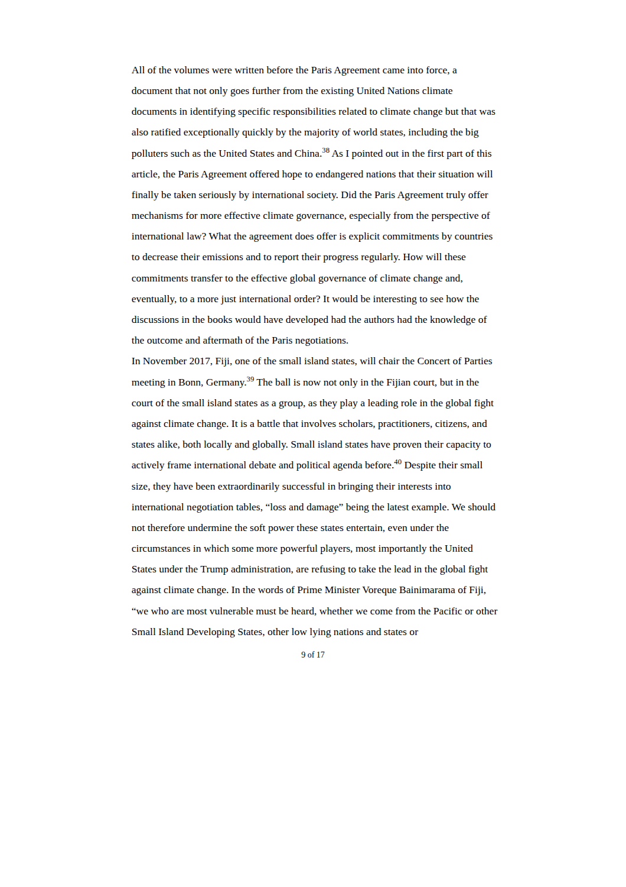All of the volumes were written before the Paris Agreement came into force, a document that not only goes further from the existing United Nations climate documents in identifying specific responsibilities related to climate change but that was also ratified exceptionally quickly by the majority of world states, including the big polluters such as the United States and China.38 As I pointed out in the first part of this article, the Paris Agreement offered hope to endangered nations that their situation will finally be taken seriously by international society. Did the Paris Agreement truly offer mechanisms for more effective climate governance, especially from the perspective of international law? What the agreement does offer is explicit commitments by countries to decrease their emissions and to report their progress regularly. How will these commitments transfer to the effective global governance of climate change and, eventually, to a more just international order? It would be interesting to see how the discussions in the books would have developed had the authors had the knowledge of the outcome and aftermath of the Paris negotiations.
In November 2017, Fiji, one of the small island states, will chair the Concert of Parties meeting in Bonn, Germany.39 The ball is now not only in the Fijian court, but in the court of the small island states as a group, as they play a leading role in the global fight against climate change. It is a battle that involves scholars, practitioners, citizens, and states alike, both locally and globally. Small island states have proven their capacity to actively frame international debate and political agenda before.40 Despite their small size, they have been extraordinarily successful in bringing their interests into international negotiation tables, “loss and damage” being the latest example. We should not therefore undermine the soft power these states entertain, even under the circumstances in which some more powerful players, most importantly the United States under the Trump administration, are refusing to take the lead in the global fight against climate change. In the words of Prime Minister Voreque Bainimarama of Fiji, “we who are most vulnerable must be heard, whether we come from the Pacific or other Small Island Developing States, other low lying nations and states or
9 of 17